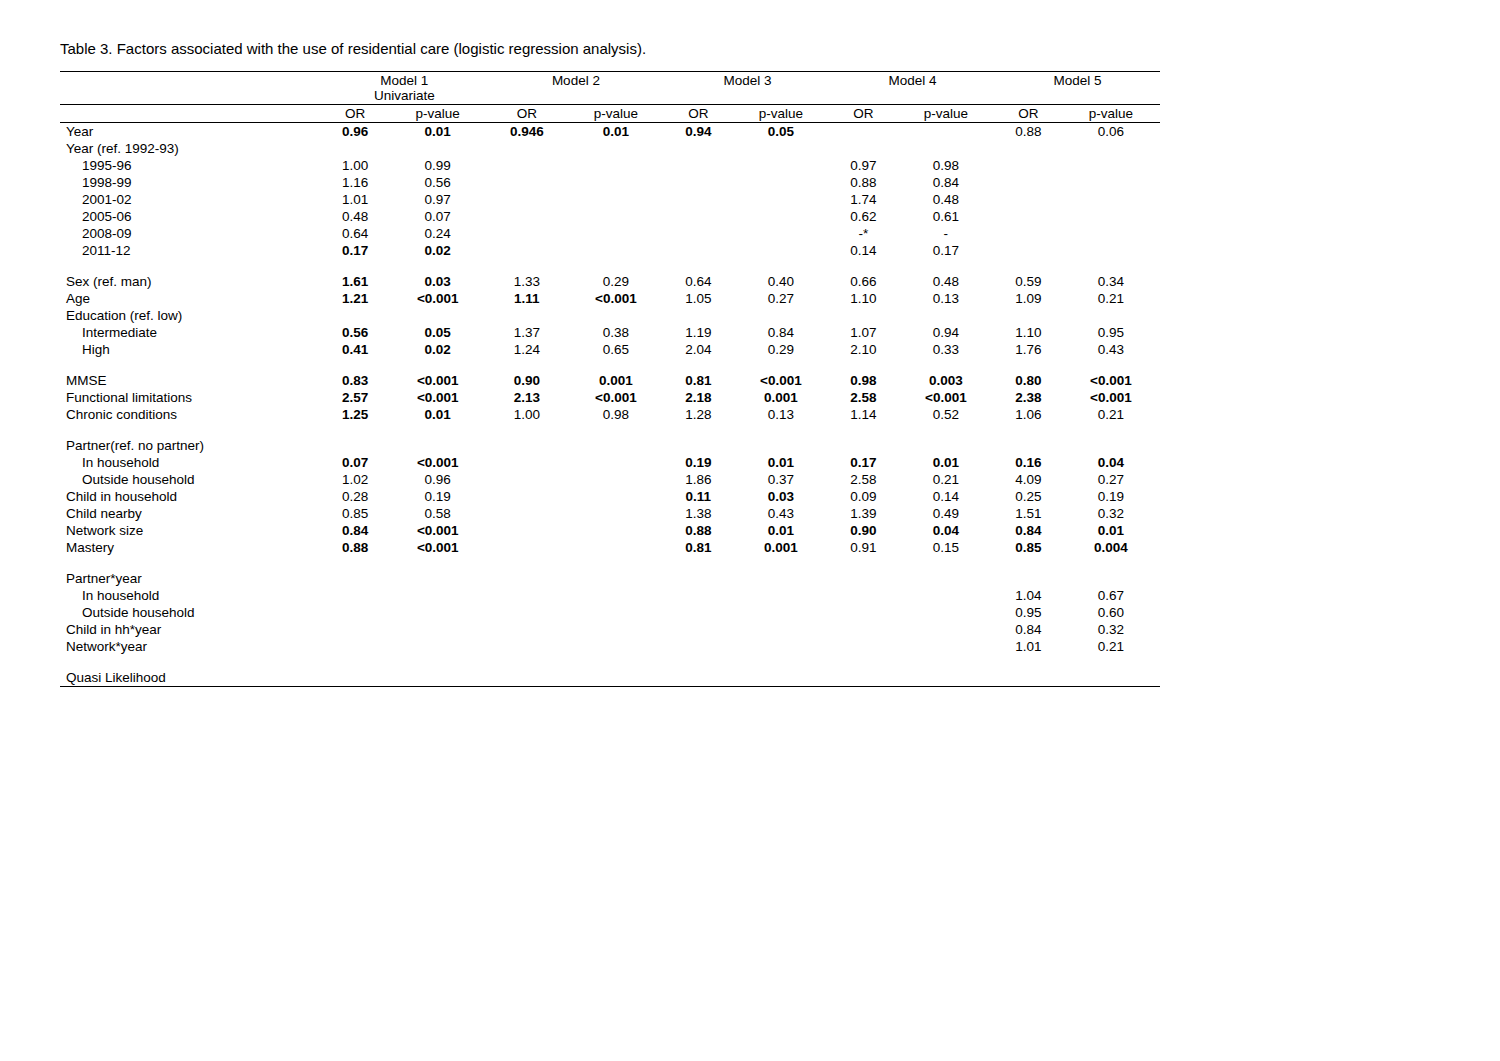Table 3. Factors associated with the use of residential care (logistic regression analysis).
| | Model 1 | Model 2 | Model 3 | Model 4 | Model 5 |
| --- | --- | --- | --- | --- | --- |
| | Univariate | | | | |
| | OR | p-value | OR | p-value | OR | p-value | OR | p-value | OR | p-value |
| Year | 0.96 | 0.01 | 0.946 | 0.01 | 0.94 | 0.05 | | | 0.88 | 0.06 |
| Year (ref. 1992-93) | | | | | | | | | | |
| 1995-96 | 1.00 | 0.99 | | | | | 0.97 | 0.98 | | |
| 1998-99 | 1.16 | 0.56 | | | | | 0.88 | 0.84 | | |
| 2001-02 | 1.01 | 0.97 | | | | | 1.74 | 0.48 | | |
| 2005-06 | 0.48 | 0.07 | | | | | 0.62 | 0.61 | | |
| 2008-09 | 0.64 | 0.24 | | | | | -* | - | | |
| 2011-12 | 0.17 | 0.02 | | | | | 0.14 | 0.17 | | |
| Sex (ref. man) | 1.61 | 0.03 | 1.33 | 0.29 | 0.64 | 0.40 | 0.66 | 0.48 | 0.59 | 0.34 |
| Age | 1.21 | <0.001 | 1.11 | <0.001 | 1.05 | 0.27 | 1.10 | 0.13 | 1.09 | 0.21 |
| Education (ref. low) | | | | | | | | | | |
| Intermediate | 0.56 | 0.05 | 1.37 | 0.38 | 1.19 | 0.84 | 1.07 | 0.94 | 1.10 | 0.95 |
| High | 0.41 | 0.02 | 1.24 | 0.65 | 2.04 | 0.29 | 2.10 | 0.33 | 1.76 | 0.43 |
| MMSE | 0.83 | <0.001 | 0.90 | 0.001 | 0.81 | <0.001 | 0.98 | 0.003 | 0.80 | <0.001 |
| Functional limitations | 2.57 | <0.001 | 2.13 | <0.001 | 2.18 | 0.001 | 2.58 | <0.001 | 2.38 | <0.001 |
| Chronic conditions | 1.25 | 0.01 | 1.00 | 0.98 | 1.28 | 0.13 | 1.14 | 0.52 | 1.06 | 0.21 |
| Partner(ref. no partner) | | | | | | | | | | |
| In household | 0.07 | <0.001 | | | 0.19 | 0.01 | 0.17 | 0.01 | 0.16 | 0.04 |
| Outside household | 1.02 | 0.96 | | | 1.86 | 0.37 | 2.58 | 0.21 | 4.09 | 0.27 |
| Child in household | 0.28 | 0.19 | | | 0.11 | 0.03 | 0.09 | 0.14 | 0.25 | 0.19 |
| Child nearby | 0.85 | 0.58 | | | 1.38 | 0.43 | 1.39 | 0.49 | 1.51 | 0.32 |
| Network size | 0.84 | <0.001 | | | 0.88 | 0.01 | 0.90 | 0.04 | 0.84 | 0.01 |
| Mastery | 0.88 | <0.001 | | | 0.81 | 0.001 | 0.91 | 0.15 | 0.85 | 0.004 |
| Partner*year | | | | | | | | | | |
| In household | | | | | | | | | 1.04 | 0.67 |
| Outside household | | | | | | | | | 0.95 | 0.60 |
| Child in hh*year | | | | | | | | | 0.84 | 0.32 |
| Network*year | | | | | | | | | 1.01 | 0.21 |
| Quasi Likelihood | | | | | | | | | | |